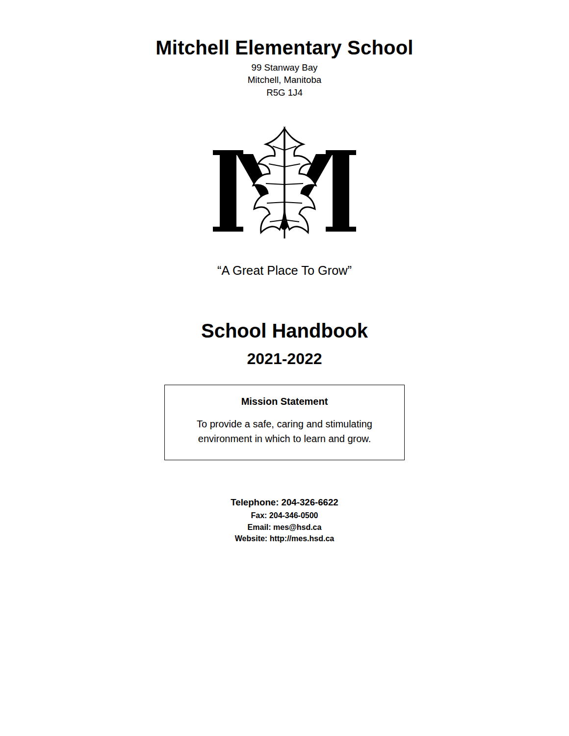Mitchell Elementary School
99 Stanway Bay
Mitchell, Manitoba
R5G 1J4
“A Great Place To Grow”
School Handbook
2021-2022
Mission Statement
To provide a safe, caring and stimulating environment in which to learn and grow.
Telephone: 204-326-6622
Fax: 204-346-0500
Email: mes@hsd.ca
Website: http://mes.hsd.ca